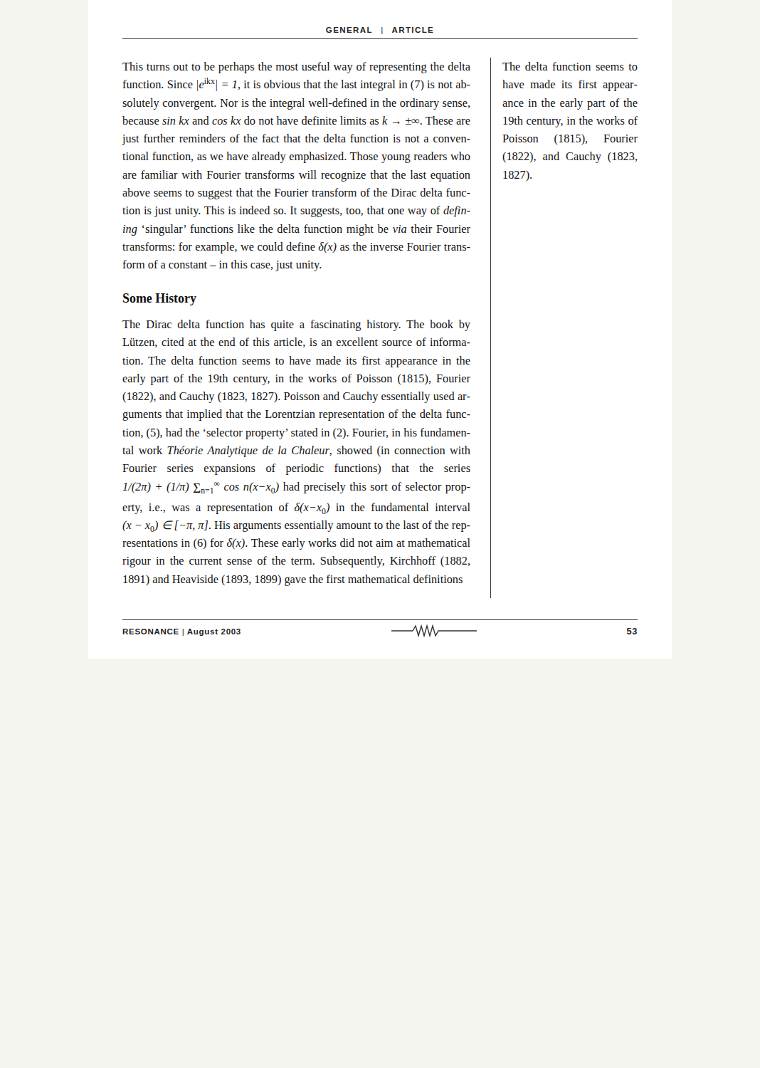GENERAL | ARTICLE
This turns out to be perhaps the most useful way of representing the delta function. Since |eikx| = 1, it is obvious that the last integral in (7) is not absolutely convergent. Nor is the integral well-defined in the ordinary sense, because sin kx and cos kx do not have definite limits as k → ±∞. These are just further reminders of the fact that the delta function is not a conventional function, as we have already emphasized. Those young readers who are familiar with Fourier transforms will recognize that the last equation above seems to suggest that the Fourier transform of the Dirac delta function is just unity. This is indeed so. It suggests, too, that one way of defining ‘singular’ functions like the delta function might be via their Fourier transforms: for example, we could define δ(x) as the inverse Fourier transform of a constant – in this case, just unity.
Some History
The Dirac delta function has quite a fascinating history. The book by Lützen, cited at the end of this article, is an excellent source of information. The delta function seems to have made its first appearance in the early part of the 19th century, in the works of Poisson (1815), Fourier (1822), and Cauchy (1823, 1827). Poisson and Cauchy essentially used arguments that implied that the Lorentzian representation of the delta function, (5), had the ‘selector property’ stated in (2). Fourier, in his fundamental work Théorie Analytique de la Chaleur, showed (in connection with Fourier series expansions of periodic functions) that the series 1/(2π) + (1/π) Σn=1∞ cos n(x−x0) had precisely this sort of selector property, i.e., was a representation of δ(x−x0) in the fundamental interval (x − x0) ∈ [−π, π]. His arguments essentially amount to the last of the representations in (6) for δ(x). These early works did not aim at mathematical rigour in the current sense of the term. Subsequently, Kirchhoff (1882, 1891) and Heaviside (1893, 1899) gave the first mathematical definitions
The delta function seems to have made its first appearance in the early part of the 19th century, in the works of Poisson (1815), Fourier (1822), and Cauchy (1823, 1827).
RESONANCE | August 2003
53